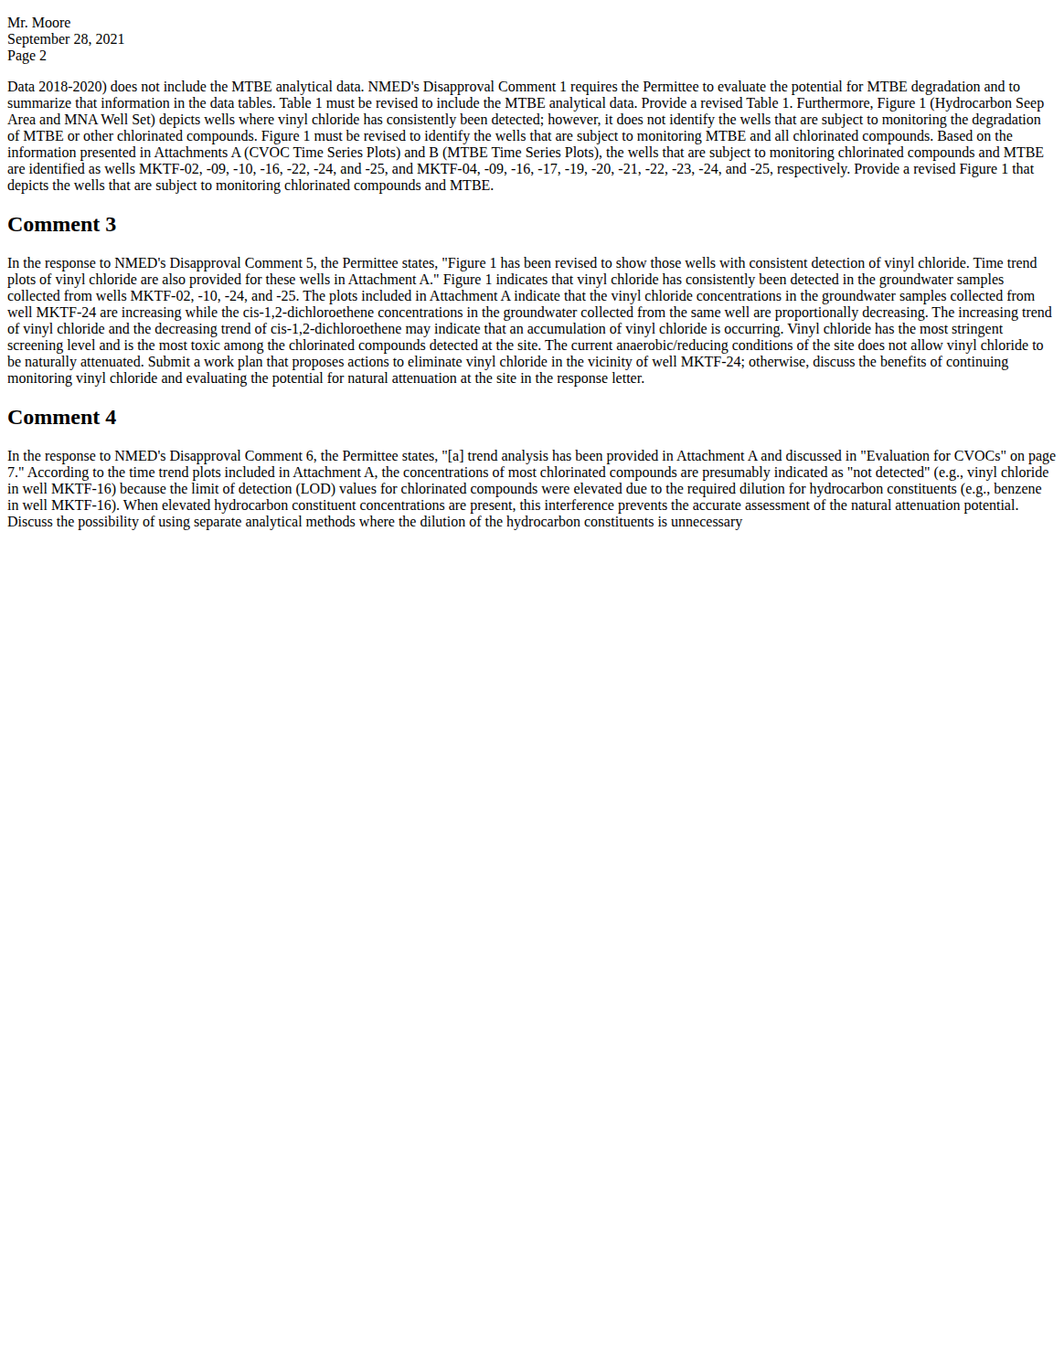Mr. Moore
September 28, 2021
Page 2
Data 2018-2020) does not include the MTBE analytical data. NMED's Disapproval Comment 1 requires the Permittee to evaluate the potential for MTBE degradation and to summarize that information in the data tables. Table 1 must be revised to include the MTBE analytical data. Provide a revised Table 1. Furthermore, Figure 1 (Hydrocarbon Seep Area and MNA Well Set) depicts wells where vinyl chloride has consistently been detected; however, it does not identify the wells that are subject to monitoring the degradation of MTBE or other chlorinated compounds. Figure 1 must be revised to identify the wells that are subject to monitoring MTBE and all chlorinated compounds. Based on the information presented in Attachments A (CVOC Time Series Plots) and B (MTBE Time Series Plots), the wells that are subject to monitoring chlorinated compounds and MTBE are identified as wells MKTF-02, -09, -10, -16, -22, -24, and -25, and MKTF-04, -09, -16, -17, -19, -20, -21, -22, -23, -24, and -25, respectively. Provide a revised Figure 1 that depicts the wells that are subject to monitoring chlorinated compounds and MTBE.
Comment 3
In the response to NMED's Disapproval Comment 5, the Permittee states, "Figure 1 has been revised to show those wells with consistent detection of vinyl chloride. Time trend plots of vinyl chloride are also provided for these wells in Attachment A." Figure 1 indicates that vinyl chloride has consistently been detected in the groundwater samples collected from wells MKTF-02, -10, -24, and -25. The plots included in Attachment A indicate that the vinyl chloride concentrations in the groundwater samples collected from well MKTF-24 are increasing while the cis-1,2-dichloroethene concentrations in the groundwater collected from the same well are proportionally decreasing. The increasing trend of vinyl chloride and the decreasing trend of cis-1,2-dichloroethene may indicate that an accumulation of vinyl chloride is occurring. Vinyl chloride has the most stringent screening level and is the most toxic among the chlorinated compounds detected at the site. The current anaerobic/reducing conditions of the site does not allow vinyl chloride to be naturally attenuated. Submit a work plan that proposes actions to eliminate vinyl chloride in the vicinity of well MKTF-24; otherwise, discuss the benefits of continuing monitoring vinyl chloride and evaluating the potential for natural attenuation at the site in the response letter.
Comment 4
In the response to NMED's Disapproval Comment 6, the Permittee states, "[a] trend analysis has been provided in Attachment A and discussed in "Evaluation for CVOCs" on page 7." According to the time trend plots included in Attachment A, the concentrations of most chlorinated compounds are presumably indicated as "not detected" (e.g., vinyl chloride in well MKTF-16) because the limit of detection (LOD) values for chlorinated compounds were elevated due to the required dilution for hydrocarbon constituents (e.g., benzene in well MKTF-16). When elevated hydrocarbon constituent concentrations are present, this interference prevents the accurate assessment of the natural attenuation potential. Discuss the possibility of using separate analytical methods where the dilution of the hydrocarbon constituents is unnecessary